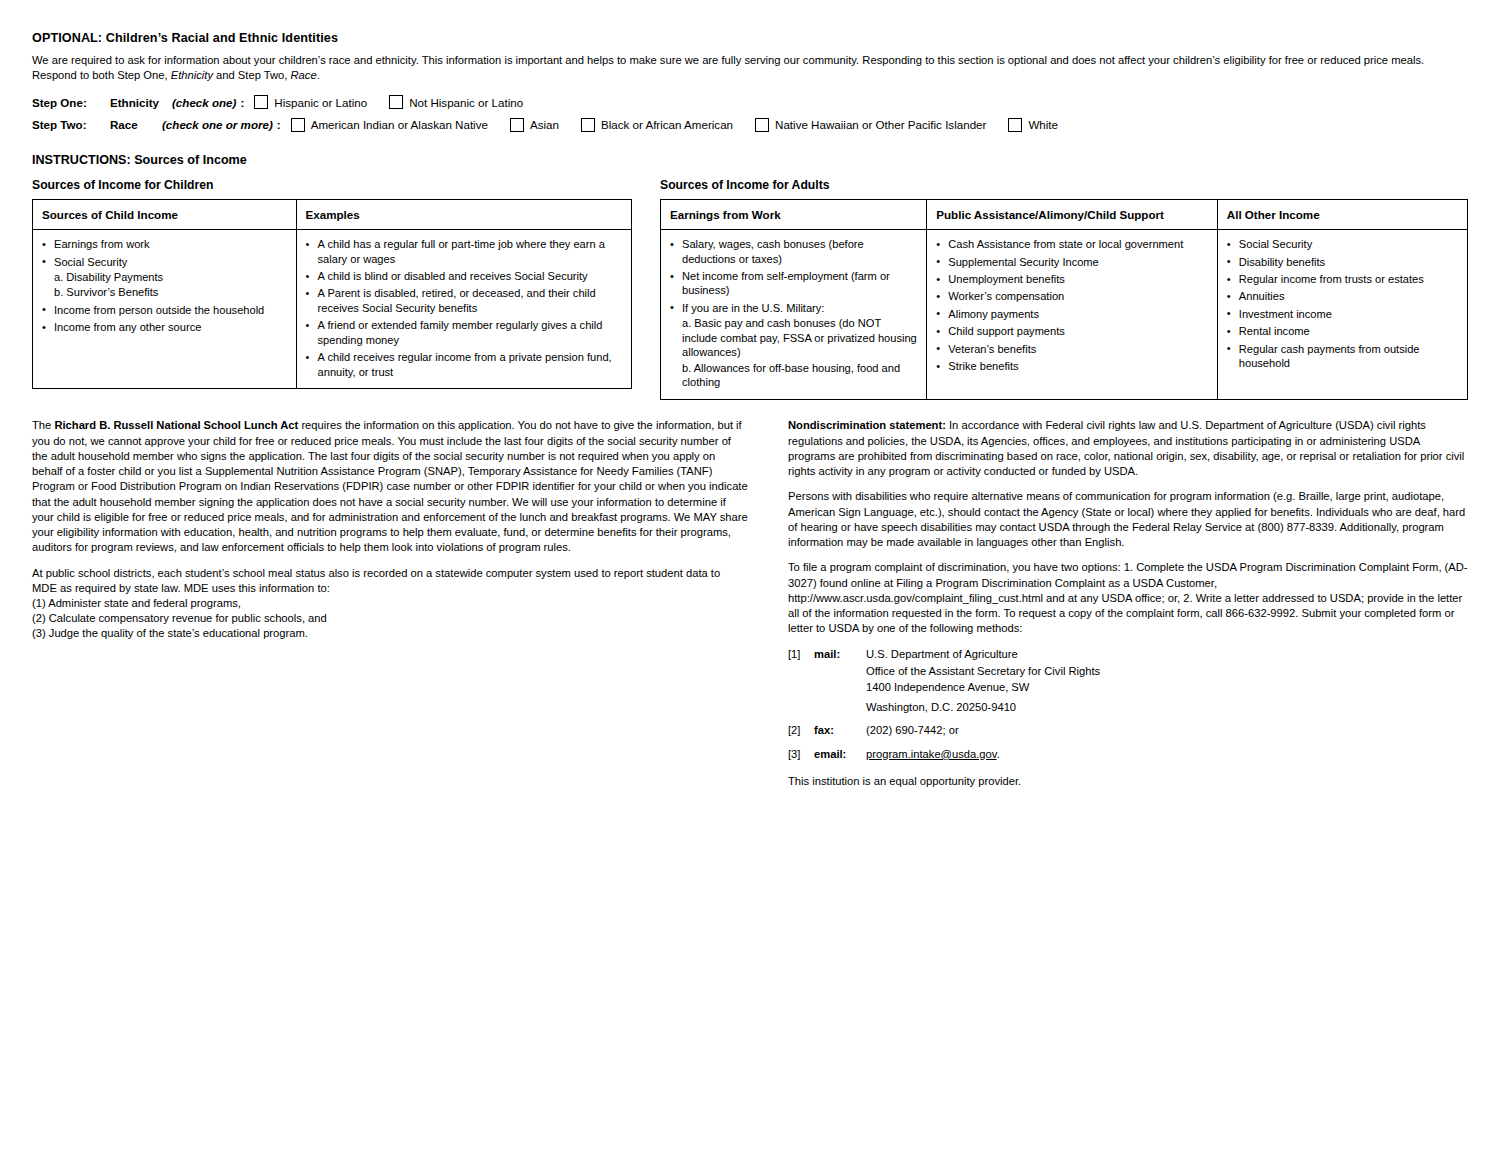OPTIONAL: Children’s Racial and Ethnic Identities
We are required to ask for information about your children’s race and ethnicity. This information is important and helps to make sure we are fully serving our community. Responding to this section is optional and does not affect your children’s eligibility for free or reduced price meals. Respond to both Step One, Ethnicity and Step Two, Race.
Step One: Ethnicity (check one): Hispanic or Latino Not Hispanic or Latino
Step Two: Race (check one or more): American Indian or Alaskan Native Asian Black or African American Native Hawaiian or Other Pacific Islander White
INSTRUCTIONS: Sources of Income
Sources of Income for Children
| Sources of Child Income | Examples |
| --- | --- |
| Earnings from work Social Security a. Disability Payments b. Survivor’s Benefits Income from person outside the household Income from any other source | A child has a regular full or part-time job where they earn a salary or wages A child is blind or disabled and receives Social Security A Parent is disabled, retired, or deceased, and their child receives Social Security benefits A friend or extended family member regularly gives a child spending money A child receives regular income from a private pension fund, annuity, or trust |
Sources of Income for Adults
| Earnings from Work | Public Assistance/Alimony/Child Support | All Other Income |
| --- | --- | --- |
| Salary, wages, cash bonuses (before deductions or taxes) Net income from self-employment (farm or business) If you are in the U.S. Military: a. Basic pay and cash bonuses (do NOT include combat pay, FSSA or privatized housing allowances) b. Allowances for off-base housing, food and clothing | Cash Assistance from state or local government Supplemental Security Income Unemployment benefits Worker’s compensation Alimony payments Child support payments Veteran’s benefits Strike benefits | Social Security Disability benefits Regular income from trusts or estates Annuities Investment income Rental income Regular cash payments from outside household |
The Richard B. Russell National School Lunch Act requires the information on this application. You do not have to give the information, but if you do not, we cannot approve your child for free or reduced price meals. You must include the last four digits of the social security number of the adult household member who signs the application. The last four digits of the social security number is not required when you apply on behalf of a foster child or you list a Supplemental Nutrition Assistance Program (SNAP), Temporary Assistance for Needy Families (TANF) Program or Food Distribution Program on Indian Reservations (FDPIR) case number or other FDPIR identifier for your child or when you indicate that the adult household member signing the application does not have a social security number. We will use your information to determine if your child is eligible for free or reduced price meals, and for administration and enforcement of the lunch and breakfast programs. We MAY share your eligibility information with education, health, and nutrition programs to help them evaluate, fund, or determine benefits for their programs, auditors for program reviews, and law enforcement officials to help them look into violations of program rules.
At public school districts, each student’s school meal status also is recorded on a statewide computer system used to report student data to MDE as required by state law. MDE uses this information to:
(1) Administer state and federal programs,
(2) Calculate compensatory revenue for public schools, and
(3) Judge the quality of the state’s educational program.
Nondiscrimination statement: In accordance with Federal civil rights law and U.S. Department of Agriculture (USDA) civil rights regulations and policies, the USDA, its Agencies, offices, and employees, and institutions participating in or administering USDA programs are prohibited from discriminating based on race, color, national origin, sex, disability, age, or reprisal or retaliation for prior civil rights activity in any program or activity conducted or funded by USDA.
Persons with disabilities who require alternative means of communication for program information (e.g. Braille, large print, audiotape, American Sign Language, etc.), should contact the Agency (State or local) where they applied for benefits. Individuals who are deaf, hard of hearing or have speech disabilities may contact USDA through the Federal Relay Service at (800) 877-8339. Additionally, program information may be made available in languages other than English.
To file a program complaint of discrimination, you have two options: 1. Complete the USDA Program Discrimination Complaint Form, (AD-3027) found online at Filing a Program Discrimination Complaint as a USDA Customer, http://www.ascr.usda.gov/complaint_filing_cust.html and at any USDA office; or, 2. Write a letter addressed to USDA; provide in the letter all of the information requested in the form. To request a copy of the complaint form, call 866-632-9992. Submit your completed form or letter to USDA by one of the following methods:
[1]
mail:
U.S. Department of Agriculture
Office of the Assistant Secretary for Civil Rights
1400 Independence Avenue, SW
Washington, D.C. 20250-9410
[2]
fax:
(202) 690-7442; or
[3]
email:
program.intake@usda.gov.
This institution is an equal opportunity provider.